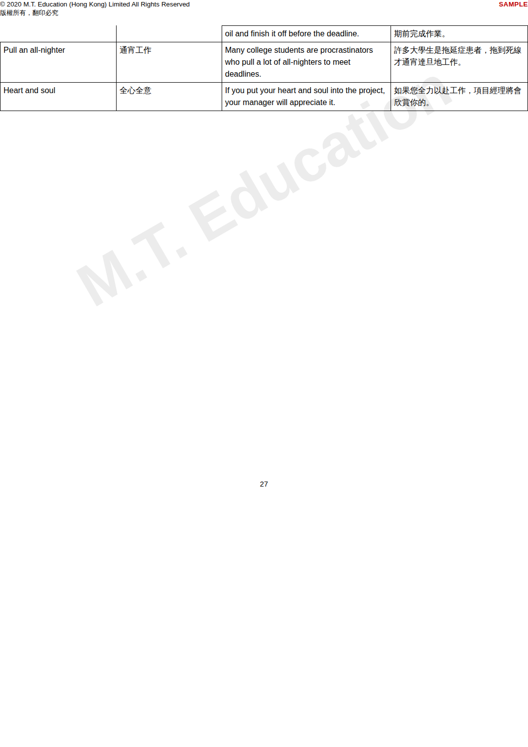M.T. Education
© 2020 M.T. Education (Hong Kong) Limited All Rights Reserved
版權所有，翻印必究
SAMPLE
| | | oil and finish it off before the deadline. | 期前完成作業。 |
| Pull an all-nighter | 通宵工作 | Many college students are procrastinators who pull a lot of all-nighters to meet deadlines. | 許多大學生是拖延症患者，拖到死線才通宵達旦地工作。 |
| Heart and soul | 全心全意 | If you put your heart and soul into the project, your manager will appreciate it. | 如果您全力以赴工作，項目經理將會欣賞你的。 |
27